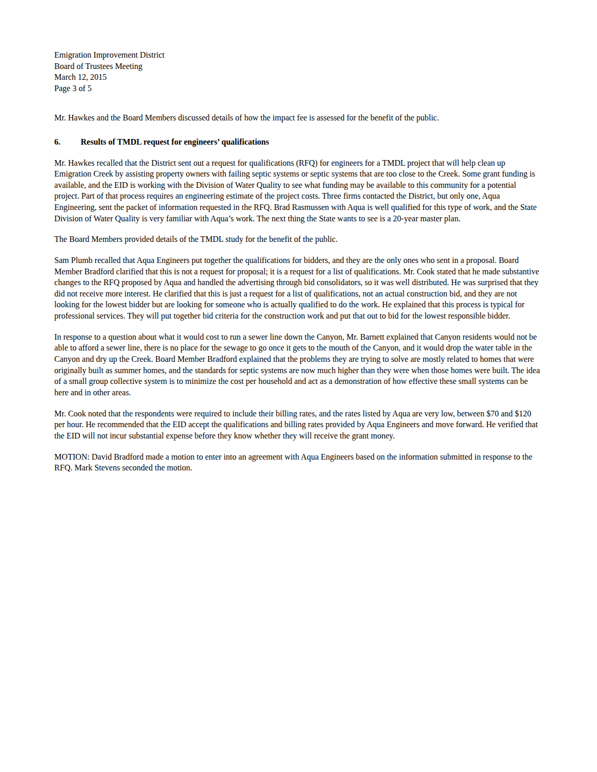Emigration Improvement District
Board of Trustees Meeting
March 12, 2015
Page 3 of 5
Mr. Hawkes and the Board Members discussed details of how the impact fee is assessed for the benefit of the public.
6. Results of TMDL request for engineers’ qualifications
Mr. Hawkes recalled that the District sent out a request for qualifications (RFQ) for engineers for a TMDL project that will help clean up Emigration Creek by assisting property owners with failing septic systems or septic systems that are too close to the Creek. Some grant funding is available, and the EID is working with the Division of Water Quality to see what funding may be available to this community for a potential project. Part of that process requires an engineering estimate of the project costs. Three firms contacted the District, but only one, Aqua Engineering, sent the packet of information requested in the RFQ. Brad Rasmussen with Aqua is well qualified for this type of work, and the State Division of Water Quality is very familiar with Aqua’s work. The next thing the State wants to see is a 20-year master plan.
The Board Members provided details of the TMDL study for the benefit of the public.
Sam Plumb recalled that Aqua Engineers put together the qualifications for bidders, and they are the only ones who sent in a proposal. Board Member Bradford clarified that this is not a request for proposal; it is a request for a list of qualifications. Mr. Cook stated that he made substantive changes to the RFQ proposed by Aqua and handled the advertising through bid consolidators, so it was well distributed. He was surprised that they did not receive more interest. He clarified that this is just a request for a list of qualifications, not an actual construction bid, and they are not looking for the lowest bidder but are looking for someone who is actually qualified to do the work. He explained that this process is typical for professional services. They will put together bid criteria for the construction work and put that out to bid for the lowest responsible bidder.
In response to a question about what it would cost to run a sewer line down the Canyon, Mr. Barnett explained that Canyon residents would not be able to afford a sewer line, there is no place for the sewage to go once it gets to the mouth of the Canyon, and it would drop the water table in the Canyon and dry up the Creek. Board Member Bradford explained that the problems they are trying to solve are mostly related to homes that were originally built as summer homes, and the standards for septic systems are now much higher than they were when those homes were built. The idea of a small group collective system is to minimize the cost per household and act as a demonstration of how effective these small systems can be here and in other areas.
Mr. Cook noted that the respondents were required to include their billing rates, and the rates listed by Aqua are very low, between $70 and $120 per hour. He recommended that the EID accept the qualifications and billing rates provided by Aqua Engineers and move forward. He verified that the EID will not incur substantial expense before they know whether they will receive the grant money.
MOTION: David Bradford made a motion to enter into an agreement with Aqua Engineers based on the information submitted in response to the RFQ. Mark Stevens seconded the motion.